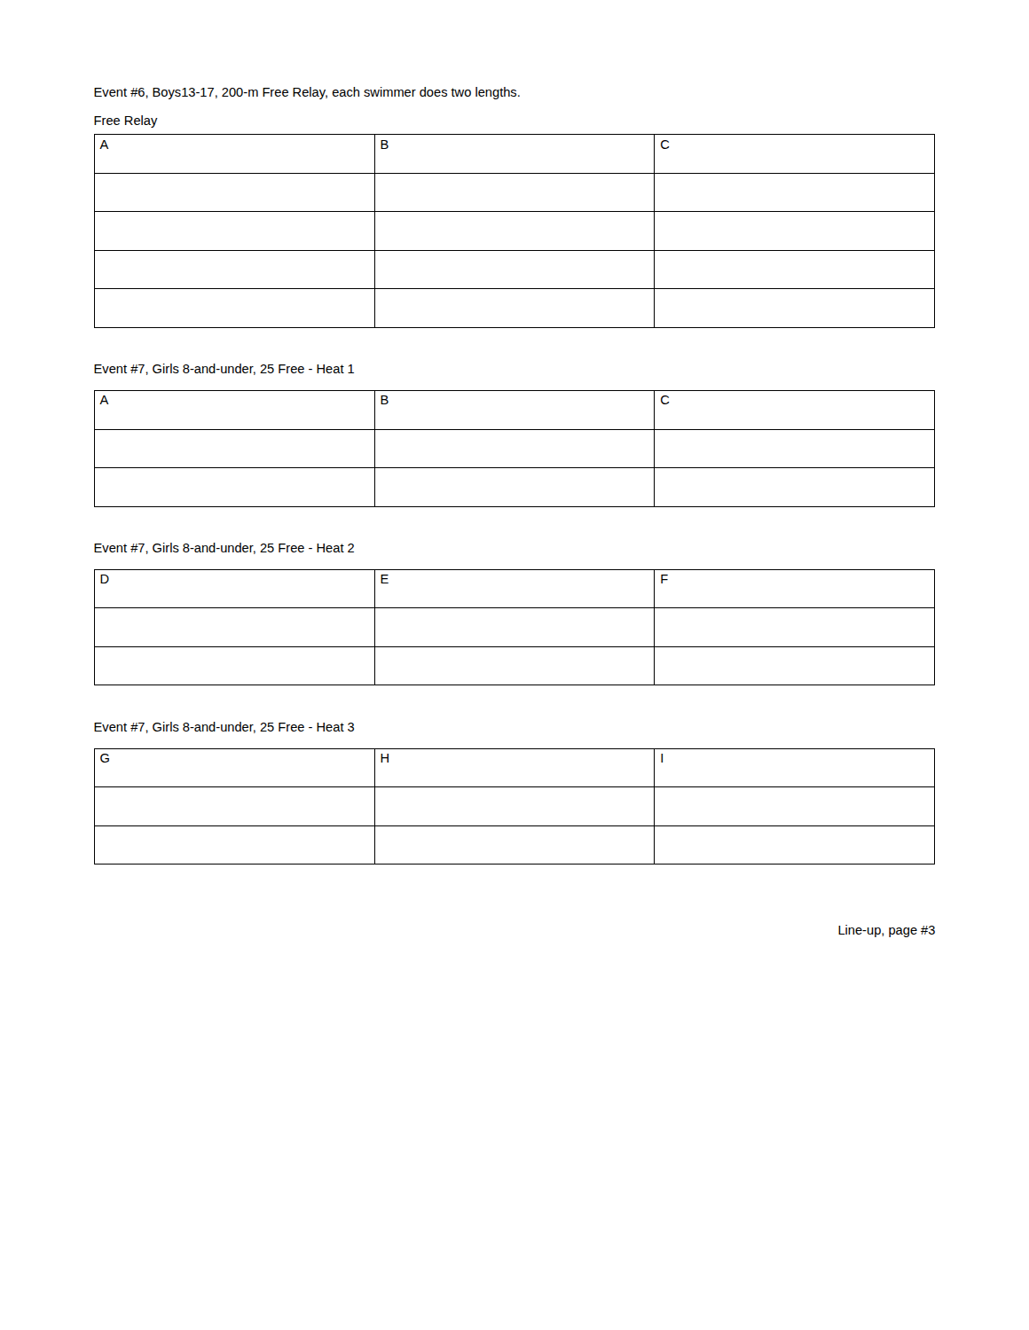Event #6, Boys13-17, 200-m Free Relay, each swimmer does two lengths.
Free Relay
| A | B | C |
Event #7, Girls 8-and-under, 25 Free - Heat 1
| A | B | C |
Event #7, Girls 8-and-under, 25 Free - Heat 2
| D | E | F |
Event #7, Girls 8-and-under, 25 Free - Heat 3
| G | H | I |
Line-up, page #3